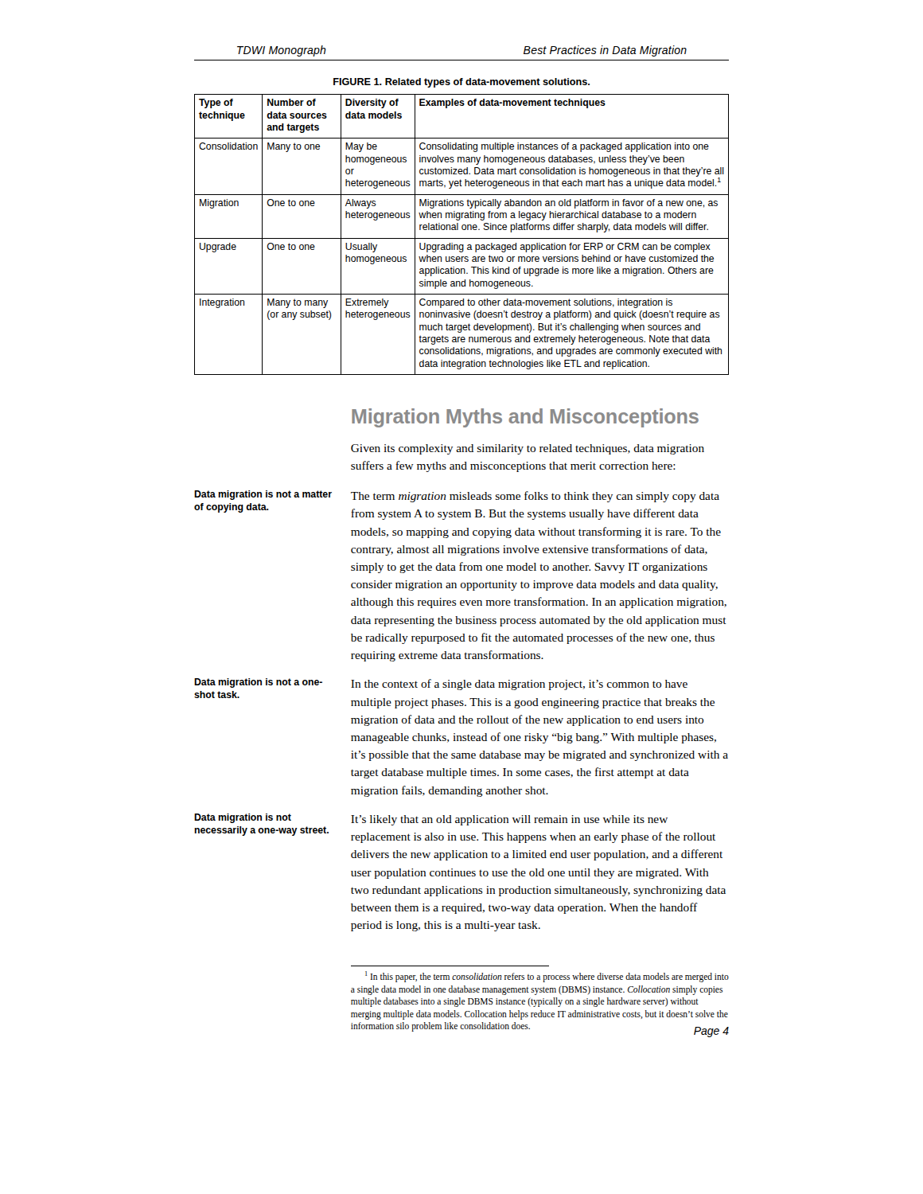TDWI Monograph Best Practices in Data Migration
FIGURE 1. Related types of data-movement solutions.
| Type of technique | Number of data sources and targets | Diversity of data models | Examples of data-movement techniques |
| --- | --- | --- | --- |
| Consolidation | Many to one | May be homogeneous or heterogeneous | Consolidating multiple instances of a packaged application into one involves many homogeneous databases, unless they’ve been customized. Data mart consolidation is homogeneous in that they’re all marts, yet heterogeneous in that each mart has a unique data model. 1 |
| Migration | One to one | Always heterogeneous | Migrations typically abandon an old platform in favor of a new one, as when migrating from a legacy hierarchical database to a modern relational one. Since platforms differ sharply, data models will differ. |
| Upgrade | One to one | Usually homogeneous | Upgrading a packaged application for ERP or CRM can be complex when users are two or more versions behind or have customized the application. This kind of upgrade is more like a migration. Others are simple and homogeneous. |
| Integration | Many to many (or any subset) | Extremely heterogeneous | Compared to other data-movement solutions, integration is noninvasive (doesn’t destroy a platform) and quick (doesn’t require as much target development). But it’s challenging when sources and targets are numerous and extremely heterogeneous. Note that data consolidations, migrations, and upgrades are commonly executed with data integration technologies like ETL and replication. |
Migration Myths and Misconceptions
Given its complexity and similarity to related techniques, data migration suffers a few myths and misconceptions that merit correction here:
Data migration is not a matter of copying data.
The term migration misleads some folks to think they can simply copy data from system A to system B. But the systems usually have different data models, so mapping and copying data without transforming it is rare. To the contrary, almost all migrations involve extensive transformations of data, simply to get the data from one model to another. Savvy IT organizations consider migration an opportunity to improve data models and data quality, although this requires even more transformation. In an application migration, data representing the business process automated by the old application must be radically repurposed to fit the automated processes of the new one, thus requiring extreme data transformations.
Data migration is not a one-shot task.
In the context of a single data migration project, it’s common to have multiple project phases. This is a good engineering practice that breaks the migration of data and the rollout of the new application to end users into manageable chunks, instead of one risky “big bang.” With multiple phases, it’s possible that the same database may be migrated and synchronized with a target database multiple times. In some cases, the first attempt at data migration fails, demanding another shot.
Data migration is not necessarily a one-way street.
It’s likely that an old application will remain in use while its new replacement is also in use. This happens when an early phase of the rollout delivers the new application to a limited end user population, and a different user population continues to use the old one until they are migrated. With two redundant applications in production simultaneously, synchronizing data between them is a required, two-way data operation. When the handoff period is long, this is a multi-year task.
1 In this paper, the term consolidation refers to a process where diverse data models are merged into a single data model in one database management system (DBMS) instance. Collocation simply copies multiple databases into a single DBMS instance (typically on a single hardware server) without merging multiple data models. Collocation helps reduce IT administrative costs, but it doesn’t solve the information silo problem like consolidation does.
Page 4